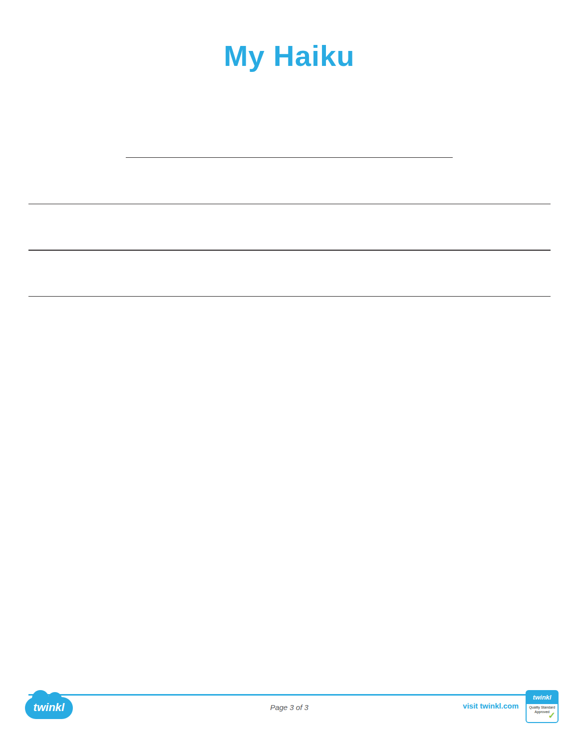My Haiku
Page 3 of 3
visit twinkl.com
twinkl
twinkl
Quality Standard
Approved
✓